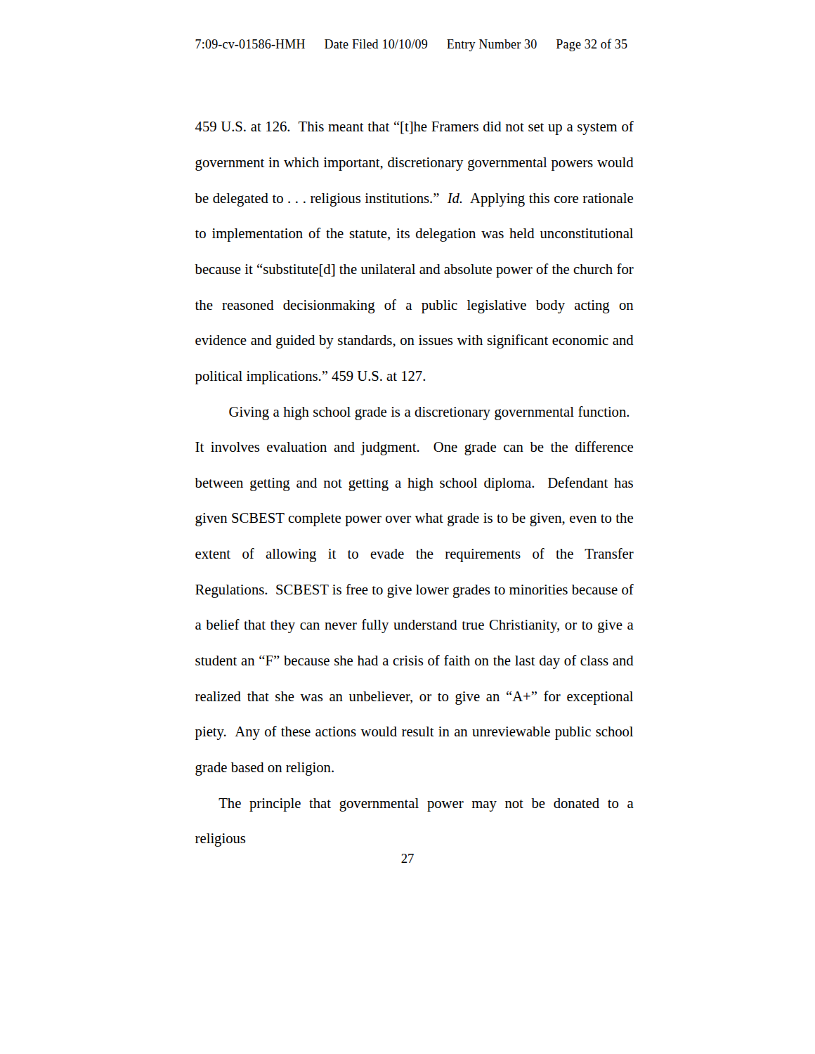7:09-cv-01586-HMH Date Filed 10/10/09 Entry Number 30 Page 32 of 35
459 U.S. at 126. This meant that “[t]he Framers did not set up a system of government in which important, discretionary governmental powers would be delegated to . . . religious institutions.” Id. Applying this core rationale to implementation of the statute, its delegation was held unconstitutional because it “substitute[d] the unilateral and absolute power of the church for the reasoned decisionmaking of a public legislative body acting on evidence and guided by standards, on issues with significant economic and political implications.” 459 U.S. at 127.
Giving a high school grade is a discretionary governmental function. It involves evaluation and judgment. One grade can be the difference between getting and not getting a high school diploma. Defendant has given SCBEST complete power over what grade is to be given, even to the extent of allowing it to evade the requirements of the Transfer Regulations. SCBEST is free to give lower grades to minorities because of a belief that they can never fully understand true Christianity, or to give a student an “F” because she had a crisis of faith on the last day of class and realized that she was an unbeliever, or to give an “A+” for exceptional piety. Any of these actions would result in an unreviewable public school grade based on religion.
The principle that governmental power may not be donated to a religious
27